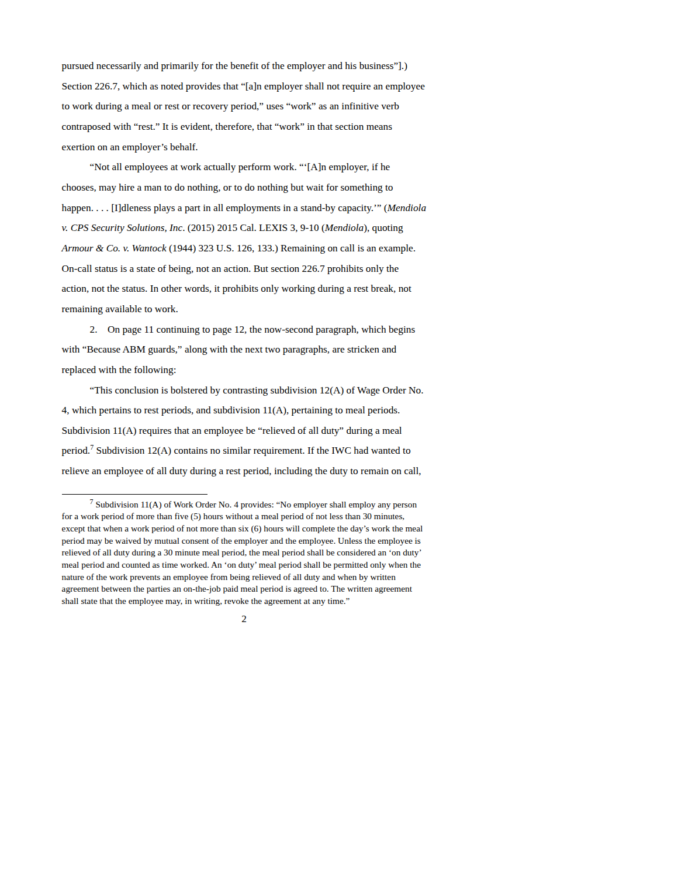pursued necessarily and primarily for the benefit of the employer and his business”].) Section 226.7, which as noted provides that “[a]n employer shall not require an employee to work during a meal or rest or recovery period,” uses “work” as an infinitive verb contraposed with “rest.” It is evident, therefore, that “work” in that section means exertion on an employer’s behalf.
“Not all employees at work actually perform work. “‘[A]n employer, if he chooses, may hire a man to do nothing, or to do nothing but wait for something to happen. . . . [I]dleness plays a part in all employments in a stand-by capacity.’” (Mendiola v. CPS Security Solutions, Inc. (2015) 2015 Cal. LEXIS 3, 9-10 (Mendiola), quoting Armour & Co. v. Wantock (1944) 323 U.S. 126, 133.) Remaining on call is an example. On-call status is a state of being, not an action. But section 226.7 prohibits only the action, not the status. In other words, it prohibits only working during a rest break, not remaining available to work.
2. On page 11 continuing to page 12, the now-second paragraph, which begins with “Because ABM guards,” along with the next two paragraphs, are stricken and replaced with the following:
“This conclusion is bolstered by contrasting subdivision 12(A) of Wage Order No. 4, which pertains to rest periods, and subdivision 11(A), pertaining to meal periods. Subdivision 11(A) requires that an employee be “relieved of all duty” during a meal period.7 Subdivision 12(A) contains no similar requirement. If the IWC had wanted to relieve an employee of all duty during a rest period, including the duty to remain on call,
7 Subdivision 11(A) of Work Order No. 4 provides: “No employer shall employ any person for a work period of more than five (5) hours without a meal period of not less than 30 minutes, except that when a work period of not more than six (6) hours will complete the day’s work the meal period may be waived by mutual consent of the employer and the employee. Unless the employee is relieved of all duty during a 30 minute meal period, the meal period shall be considered an ‘on duty’ meal period and counted as time worked. An ‘on duty’ meal period shall be permitted only when the nature of the work prevents an employee from being relieved of all duty and when by written agreement between the parties an on-the-job paid meal period is agreed to. The written agreement shall state that the employee may, in writing, revoke the agreement at any time.”
2